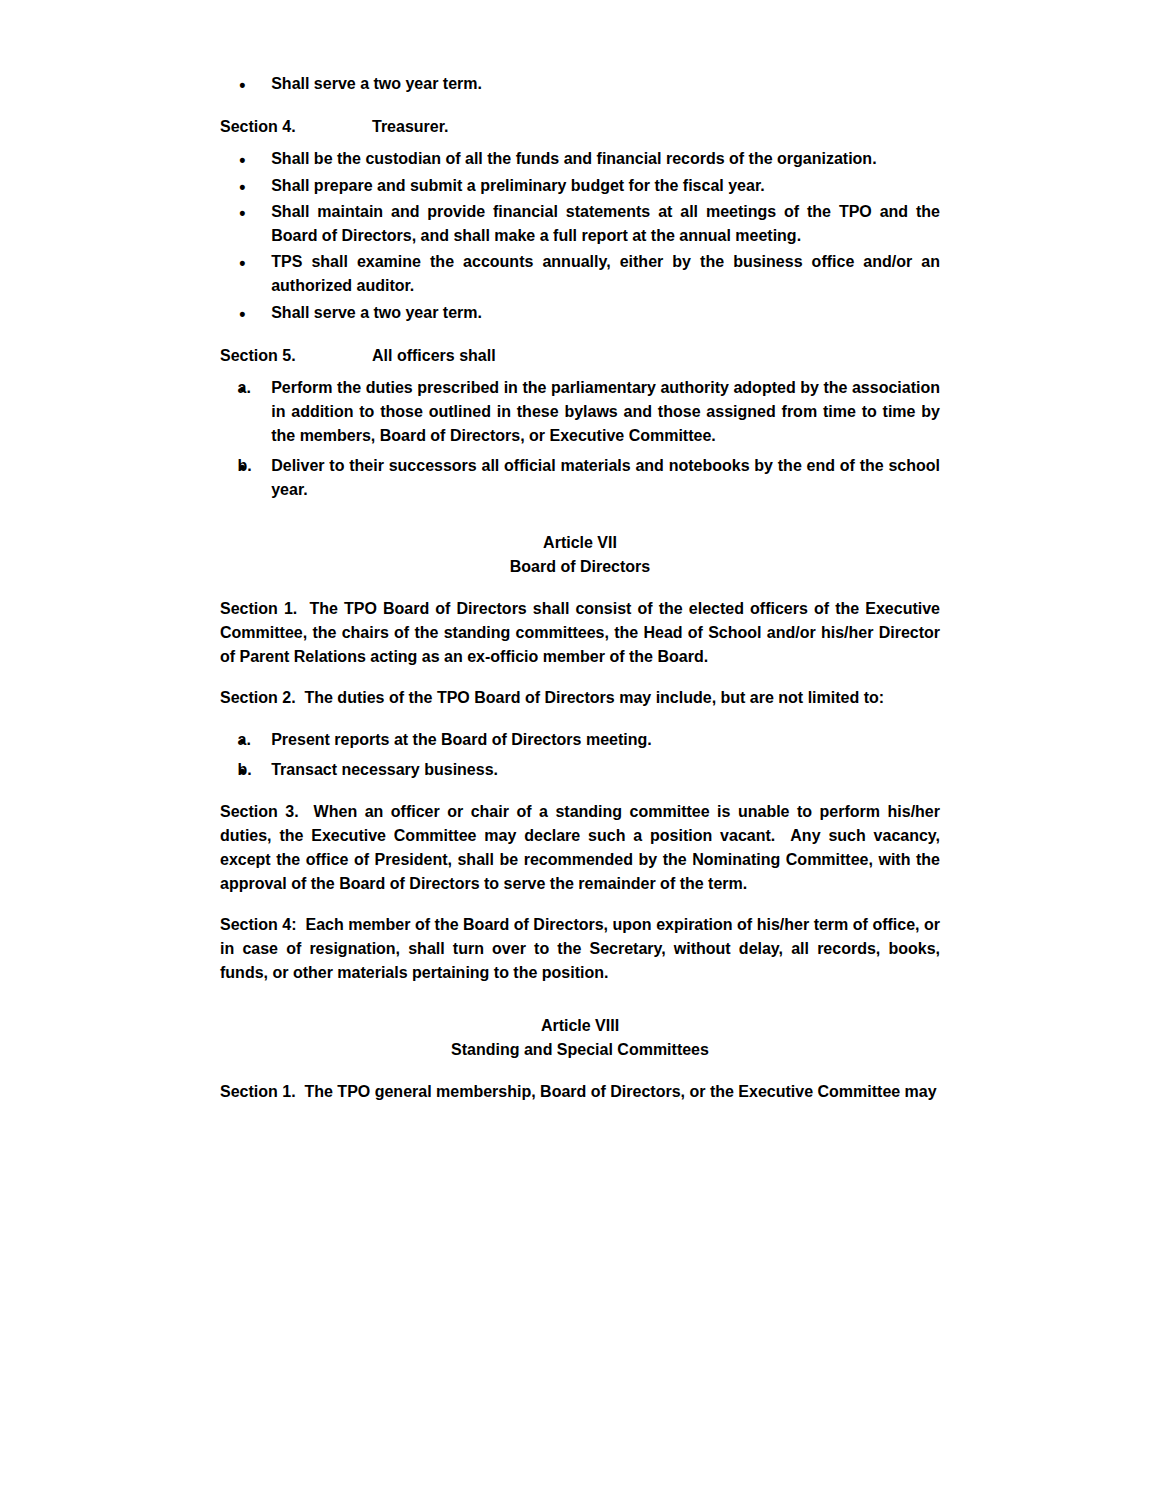Shall serve a two year term.
Section 4. Treasurer.
Shall be the custodian of all the funds and financial records of the organization.
Shall prepare and submit a preliminary budget for the fiscal year.
Shall maintain and provide financial statements at all meetings of the TPO and the Board of Directors, and shall make a full report at the annual meeting.
TPS shall examine the accounts annually, either by the business office and/or an authorized auditor.
Shall serve a two year term.
Section 5. All officers shall
a. Perform the duties prescribed in the parliamentary authority adopted by the association in addition to those outlined in these bylaws and those assigned from time to time by the members, Board of Directors, or Executive Committee.
b. Deliver to their successors all official materials and notebooks by the end of the school year.
Article VII Board of Directors
Section 1. The TPO Board of Directors shall consist of the elected officers of the Executive Committee, the chairs of the standing committees, the Head of School and/or his/her Director of Parent Relations acting as an ex-officio member of the Board.
Section 2. The duties of the TPO Board of Directors may include, but are not limited to:
a. Present reports at the Board of Directors meeting.
b. Transact necessary business.
Section 3. When an officer or chair of a standing committee is unable to perform his/her duties, the Executive Committee may declare such a position vacant. Any such vacancy, except the office of President, shall be recommended by the Nominating Committee, with the approval of the Board of Directors to serve the remainder of the term.
Section 4: Each member of the Board of Directors, upon expiration of his/her term of office, or in case of resignation, shall turn over to the Secretary, without delay, all records, books, funds, or other materials pertaining to the position.
Article VIII Standing and Special Committees
Section 1. The TPO general membership, Board of Directors, or the Executive Committee may